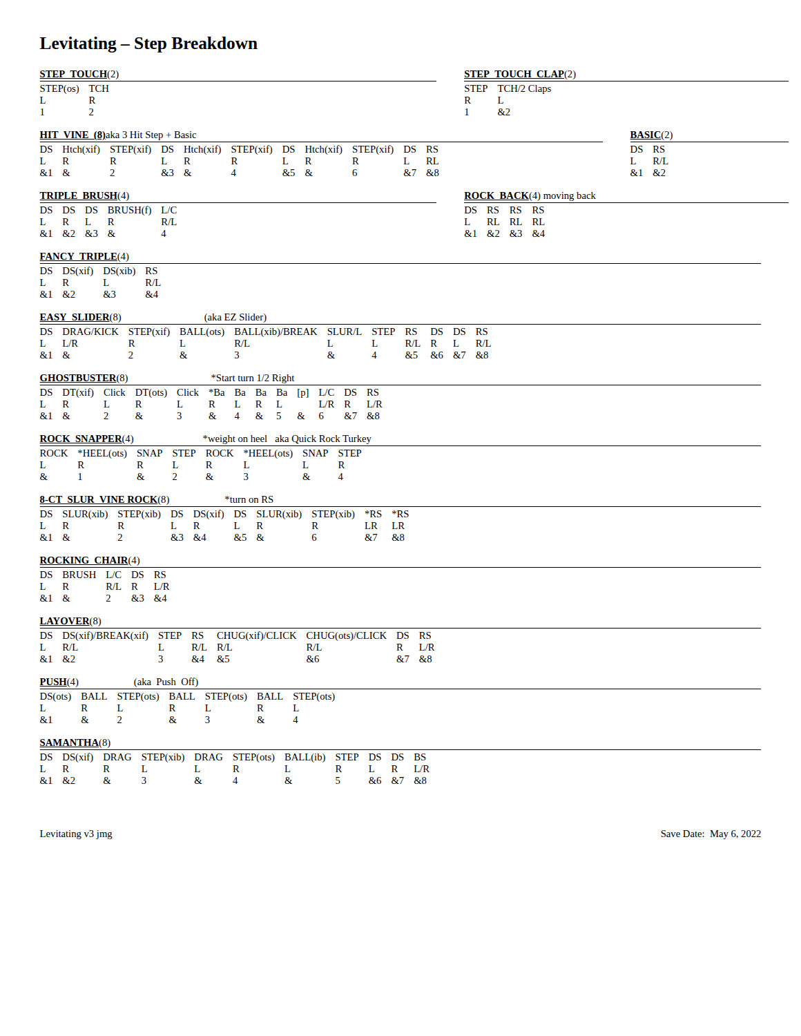Levitating – Step Breakdown
STEP TOUCH / STEP TOUCH CLAP
STEP TOUCH(2)
| STEP(os) | TCH |
| L | R |
| 1 | 2 |
STEP TOUCH CLAP(2)
| STEP | TCH/2 Claps |
| R | L |
| 1 | &2 |
HIT VINE / BASIC
HIT VINE (8) aka 3 Hit Step + Basic
| DS | Htch(xif) | STEP(xif) | DS | Htch(xif) | STEP(xif) | DS | Htch(xif) | STEP(xif) | DS | RS |
| L | R | R | L | R | R | L | R | R | L | RL |
| &1 | & | 2 | &3 | & | 4 | &5 | & | 6 | &7 | &8 |
BASIC(2)
| DS | RS |
| L | R/L |
| &1 | &2 |
TRIPLE BRUSH / ROCK BACK
TRIPLE BRUSH(4)
| DS | DS | DS | BRUSH(f) | L/C |
| L | R | L | R | R/L |
| &1 | &2 | &3 | & | 4 |
ROCK BACK(4) moving back
| DS | RS | RS | RS |
| L | RL | RL | RL |
| &1 | &2 | &3 | &4 |
FANCY TRIPLE(4)
| DS | DS(xif) | DS(xib) | RS |
| L | R | L | R/L |
| &1 | &2 | &3 | &4 |
EASY SLIDER(8)(aka EZ Slider)
| DS | DRAG/KICK | STEP(xif) | BALL(ots) | BALL(xib)/BREAK | SLUR/L | STEP | RS | DS | DS | RS |
| L | L/R | R | L | R/L | L | L | R/L | R | L | R/L |
| &1 | & | 2 | & | 3 | & | 4 | &5 | &6 | &7 | &8 |
GHOSTBUSTER(8)*Start turn 1/2 Right
| DS | DT(xif) | Click | DT(ots) | Click | *Ba | Ba | Ba | Ba | [p] | L/C | DS | RS |
| L | R | L | R | L | R | L | R | L | | L/R | R | L/R |
| &1 | & | 2 | & | 3 | & | 4 | & | 5 | & | 6 | &7 | &8 |
ROCK SNAPPER(4)*weight on heel aka Quick Rock Turkey
| ROCK | *HEEL(ots) | SNAP | STEP | ROCK | *HEEL(ots) | SNAP | STEP |
| L | R | R | L | R | L | L | R |
| & | 1 | & | 2 | & | 3 | & | 4 |
8-CT SLUR VINE ROCK(8)*turn on RS
| DS | SLUR(xib) | STEP(xib) | DS | DS(xif) | DS | SLUR(xib) | STEP(xib) | *RS | *RS |
| L | R | R | L | R | L | R | R | LR | LR |
| &1 | & | 2 | &3 | &4 | &5 | & | 6 | &7 | &8 |
ROCKING CHAIR(4)
| DS | BRUSH | L/C | DS | RS |
| L | R | R/L | R | L/R |
| &1 | & | 2 | &3 | &4 |
LAYOVER(8)
| DS | DS(xif)/BREAK(xif) | STEP | RS | CHUG(xif)/CLICK | CHUG(ots)/CLICK | DS | RS |
| L | R/L | L | R/L | R/L | R/L | R | L/R |
| &1 | &2 | 3 | &4 | &5 | &6 | &7 | &8 |
PUSH(4)(aka Push Off)
| DS(ots) | BALL | STEP(ots) | BALL | STEP(ots) | BALL | STEP(ots) |
| L | R | L | R | L | R | L |
| &1 | & | 2 | & | 3 | & | 4 |
SAMANTHA(8)
| DS | DS(xif) | DRAG | STEP(xib) | DRAG | STEP(ots) | BALL(ib) | STEP | DS | DS | BS |
| L | R | R | L | L | R | L | R | L | R | L/R |
| &1 | &2 | & | 3 | & | 4 | & | 5 | &6 | &7 | &8 |
Levitating v3 jmg Save Date: May 6, 2022